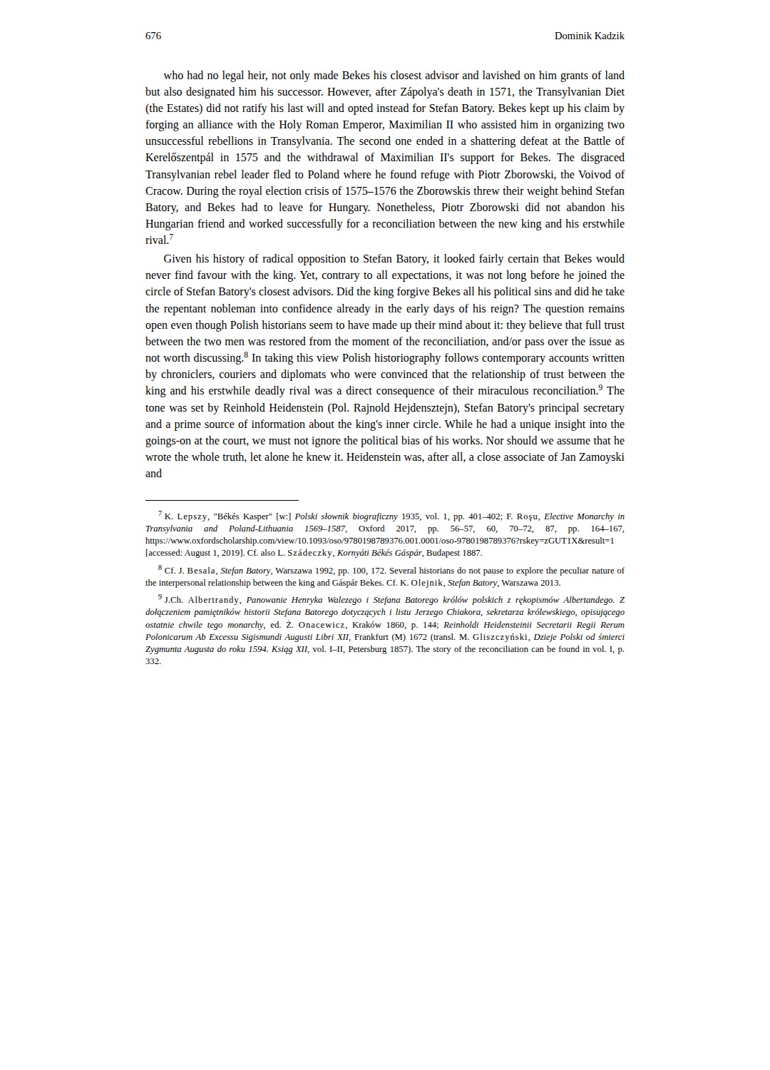676 Dominik Kadzik
who had no legal heir, not only made Bekes his closest advisor and lavished on him grants of land but also designated him his successor. However, after Zápolya's death in 1571, the Transylvanian Diet (the Estates) did not ratify his last will and opted instead for Stefan Batory. Bekes kept up his claim by forging an alliance with the Holy Roman Emperor, Maximilian II who assisted him in organizing two unsuccessful rebellions in Transylvania. The second one ended in a shattering defeat at the Battle of Kerelőszentpál in 1575 and the withdrawal of Maximilian II's support for Bekes. The disgraced Transylvanian rebel leader fled to Poland where he found refuge with Piotr Zborowski, the Voivod of Cracow. During the royal election crisis of 1575–1576 the Zborowskis threw their weight behind Stefan Batory, and Bekes had to leave for Hungary. Nonetheless, Piotr Zborowski did not abandon his Hungarian friend and worked successfully for a reconciliation between the new king and his erstwhile rival.7
Given his history of radical opposition to Stefan Batory, it looked fairly certain that Bekes would never find favour with the king. Yet, contrary to all expectations, it was not long before he joined the circle of Stefan Batory's closest advisors. Did the king forgive Bekes all his political sins and did he take the repentant nobleman into confidence already in the early days of his reign? The question remains open even though Polish historians seem to have made up their mind about it: they believe that full trust between the two men was restored from the moment of the reconciliation, and/or pass over the issue as not worth discussing.8 In taking this view Polish historiography follows contemporary accounts written by chroniclers, couriers and diplomats who were convinced that the relationship of trust between the king and his erstwhile deadly rival was a direct consequence of their miraculous reconciliation.9 The tone was set by Reinhold Heidenstein (Pol. Rajnold Hejdensztejn), Stefan Batory's principal secretary and a prime source of information about the king's inner circle. While he had a unique insight into the goings-on at the court, we must not ignore the political bias of his works. Nor should we assume that he wrote the whole truth, let alone he knew it. Heidenstein was, after all, a close associate of Jan Zamoyski and
7 K. Lepszy, "Békés Kasper" [w:] Polski słownik biograficzny 1935, vol. 1, pp. 401–402; F. Roşu, Elective Monarchy in Transylvania and Poland-Lithuania 1569–1587, Oxford 2017, pp. 56–57, 60, 70–72, 87, pp. 164–167, https://www.oxfordscholarship.com/view/10.1093/oso/9780198789376.001.0001/oso-9780198789376?rskey=zGUT1X&result=1 [accessed: August 1, 2019]. Cf. also L. Szádeczky, Kornyáti Békés Gáspár, Budapest 1887.
8 Cf. J. Besala, Stefan Batory, Warszawa 1992, pp. 100, 172. Several historians do not pause to explore the peculiar nature of the interpersonal relationship between the king and Gáspár Bekes. Cf. K. Olejnik, Stefan Batory, Warszawa 2013.
9 J.Ch. Albertrandy, Panowanie Henryka Walezego i Stefana Batorego królów polskich z rękopismów Albertandego. Z dołączeniem pamiętników historii Stefana Batorego dotyczących i listu Jerzego Chiakora, sekretarza królewskiego, opisującego ostatnie chwile tego monarchy, ed. Ż. Onacewicz, Kraków 1860, p. 144; Reinholdi Heidensteinii Secretarii Regii Rerum Polonicarum Ab Excessu Sigismundi Augusti Libri XII, Frankfurt (M) 1672 (transl. M. Gliszczyński, Dzieje Polski od śmierci Zygmunta Augusta do roku 1594. Ksiąg XII, vol. I–II, Petersburg 1857). The story of the reconciliation can be found in vol. I, p. 332.